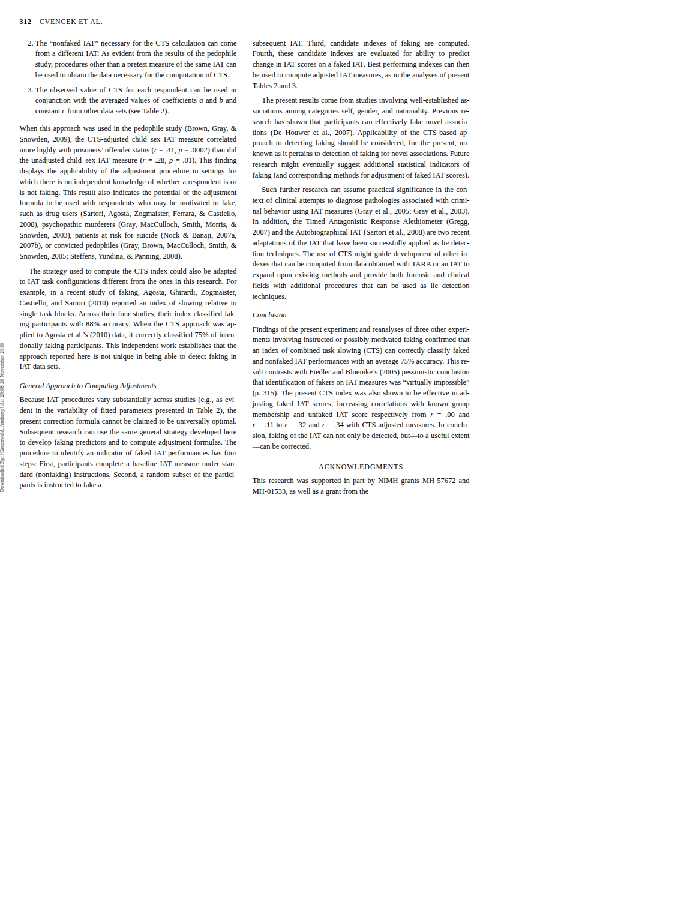Downloaded By: [Greenwald, Anthony] At: 20:08 20 November 2010
312 CVENCEK ET AL.
The “nonfaked IAT” necessary for the CTS calculation can come from a different IAT: As evident from the results of the pedophile study, procedures other than a pretest measure of the same IAT can be used to obtain the data necessary for the computation of CTS.
The observed value of CTS for each respondent can be used in conjunction with the averaged values of coefficients a and b and constant c from other data sets (see Table 2).
When this approach was used in the pedophile study (Brown, Gray, & Snowden, 2009), the CTS-adjusted child–sex IAT measure correlated more highly with prisoners’ offender status (r = .41, p = .0002) than did the unadjusted child–sex IAT measure (r = .28, p = .01). This finding displays the applicability of the adjustment procedure in settings for which there is no independent knowledge of whether a respondent is or is not faking. This result also indicates the potential of the adjustment formula to be used with respondents who may be motivated to fake, such as drug users (Sartori, Agosta, Zogmaister, Ferrara, & Castiello, 2008), psychopathic murderers (Gray, MacCulloch, Smith, Morris, & Snowden, 2003), patients at risk for suicide (Nock & Banaji, 2007a, 2007b), or convicted pedophiles (Gray, Brown, MacCulloch, Smith, & Snowden, 2005; Steffens, Yundina, & Panning, 2008).
The strategy used to compute the CTS index could also be adapted to IAT task configurations different from the ones in this research. For example, in a recent study of faking, Agosta, Ghirardi, Zogmaister, Castiello, and Sartori (2010) reported an index of slowing relative to single task blocks. Across their four studies, their index classified faking participants with 88% accuracy. When the CTS approach was applied to Agosta et al.’s (2010) data, it correctly classified 75% of intentionally faking participants. This independent work establishes that the approach reported here is not unique in being able to detect faking in IAT data sets.
General Approach to Computing Adjustments
Because IAT procedures vary substantially across studies (e.g., as evident in the variability of fitted parameters presented in Table 2), the present correction formula cannot be claimed to be universally optimal. Subsequent research can use the same general strategy developed here to develop faking predictors and to compute adjustment formulas. The procedure to identify an indicator of faked IAT performances has four steps: First, participants complete a baseline IAT measure under standard (nonfaking) instructions. Second, a random subset of the participants is instructed to fake a
subsequent IAT. Third, candidate indexes of faking are computed. Fourth, these candidate indexes are evaluated for ability to predict change in IAT scores on a faked IAT. Best performing indexes can then be used to compute adjusted IAT measures, as in the analyses of present Tables 2 and 3.
The present results come from studies involving well-established associations among categories self, gender, and nationality. Previous research has shown that participants can effectively fake novel associations (De Houwer et al., 2007). Applicability of the CTS-based approach to detecting faking should be considered, for the present, unknown as it pertains to detection of faking for novel associations. Future research might eventually suggest additional statistical indicators of faking (and corresponding methods for adjustment of faked IAT scores).
Such further research can assume practical significance in the context of clinical attempts to diagnose pathologies associated with criminal behavior using IAT measures (Gray et al., 2005; Gray et al., 2003). In addition, the Timed Antagonistic Response Alethiometer (Gregg, 2007) and the Autobiographical IAT (Sartori et al., 2008) are two recent adaptations of the IAT that have been successfully applied as lie detection techniques. The use of CTS might guide development of other indexes that can be computed from data obtained with TARA or an IAT to expand upon existing methods and provide both forensic and clinical fields with additional procedures that can be used as lie detection techniques.
Conclusion
Findings of the present experiment and reanalyses of three other experiments involving instructed or possibly motivated faking confirmed that an index of combined task slowing (CTS) can correctly classify faked and nonfaked IAT performances with an average 75% accuracy. This result contrasts with Fiedler and Bluemke’s (2005) pessimistic conclusion that identification of fakers on IAT measures was “virtually impossible” (p. 315). The present CTS index was also shown to be effective in adjusting faked IAT scores, increasing correlations with known group membership and unfaked IAT score respectively from r = .00 and r = .11 to r = .32 and r = .34 with CTS-adjusted measures. In conclusion, faking of the IAT can not only be detected, but—to a useful extent—can be corrected.
ACKNOWLEDGMENTS
This research was supported in part by NIMH grants MH-57672 and MH-01533, as well as a grant from the